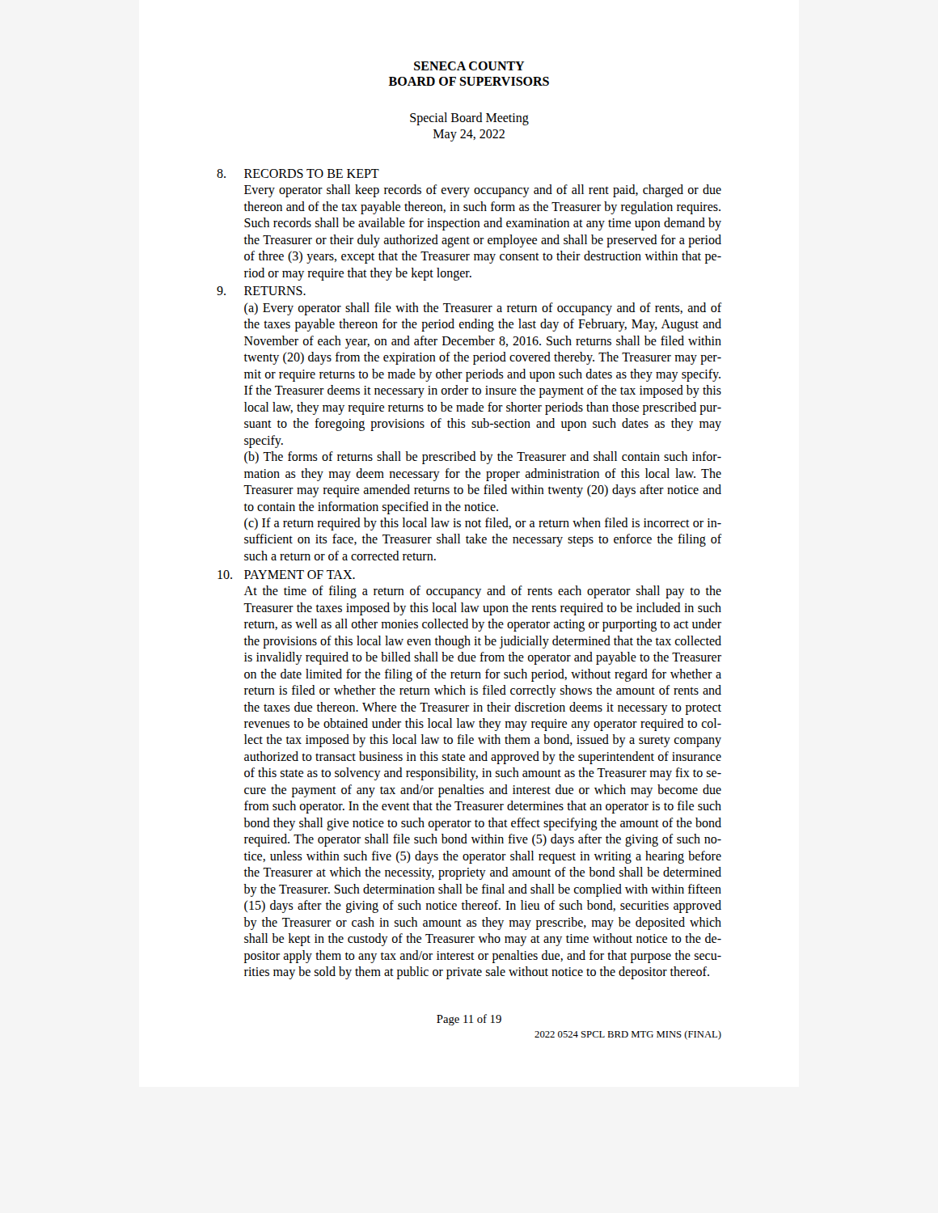Seneca County Board of Supervisors
Special Board Meeting May 24, 2022
8. Records to be kept
Every operator shall keep records of every occupancy and of all rent paid, charged or due thereon and of the tax payable thereon, in such form as the Treasurer by regulation requires. Such records shall be available for inspection and examination at any time upon demand by the Treasurer or their duly authorized agent or employee and shall be preserved for a period of three (3) years, except that the Treasurer may consent to their destruction within that period or may require that they be kept longer.
9. Returns.
(a) Every operator shall file with the Treasurer a return of occupancy and of rents, and of the taxes payable thereon for the period ending the last day of February, May, August and November of each year, on and after December 8, 2016. Such returns shall be filed within twenty (20) days from the expiration of the period covered thereby. The Treasurer may permit or require returns to be made by other periods and upon such dates as they may specify. If the Treasurer deems it necessary in order to insure the payment of the tax imposed by this local law, they may require returns to be made for shorter periods than those prescribed pursuant to the foregoing provisions of this sub-section and upon such dates as they may specify.
(b) The forms of returns shall be prescribed by the Treasurer and shall contain such information as they may deem necessary for the proper administration of this local law. The Treasurer may require amended returns to be filed within twenty (20) days after notice and to contain the information specified in the notice.
(c) If a return required by this local law is not filed, or a return when filed is incorrect or insufficient on its face, the Treasurer shall take the necessary steps to enforce the filing of such a return or of a corrected return.
10. Payment of tax.
At the time of filing a return of occupancy and of rents each operator shall pay to the Treasurer the taxes imposed by this local law upon the rents required to be included in such return, as well as all other monies collected by the operator acting or purporting to act under the provisions of this local law even though it be judicially determined that the tax collected is invalidly required to be billed shall be due from the operator and payable to the Treasurer on the date limited for the filing of the return for such period, without regard for whether a return is filed or whether the return which is filed correctly shows the amount of rents and the taxes due thereon. Where the Treasurer in their discretion deems it necessary to protect revenues to be obtained under this local law they may require any operator required to collect the tax imposed by this local law to file with them a bond, issued by a surety company authorized to transact business in this state and approved by the superintendent of insurance of this state as to solvency and responsibility, in such amount as the Treasurer may fix to secure the payment of any tax and/or penalties and interest due or which may become due from such operator. In the event that the Treasurer determines that an operator is to file such bond they shall give notice to such operator to that effect specifying the amount of the bond required. The operator shall file such bond within five (5) days after the giving of such notice, unless within such five (5) days the operator shall request in writing a hearing before the Treasurer at which the necessity, propriety and amount of the bond shall be determined by the Treasurer. Such determination shall be final and shall be complied with within fifteen (15) days after the giving of such notice thereof. In lieu of such bond, securities approved by the Treasurer or cash in such amount as they may prescribe, may be deposited which shall be kept in the custody of the Treasurer who may at any time without notice to the depositor apply them to any tax and/or interest or penalties due, and for that purpose the securities may be sold by them at public or private sale without notice to the depositor thereof.
Page 11 of 19
2022 0524 SPCL BRD MTG MINS (FINAL)